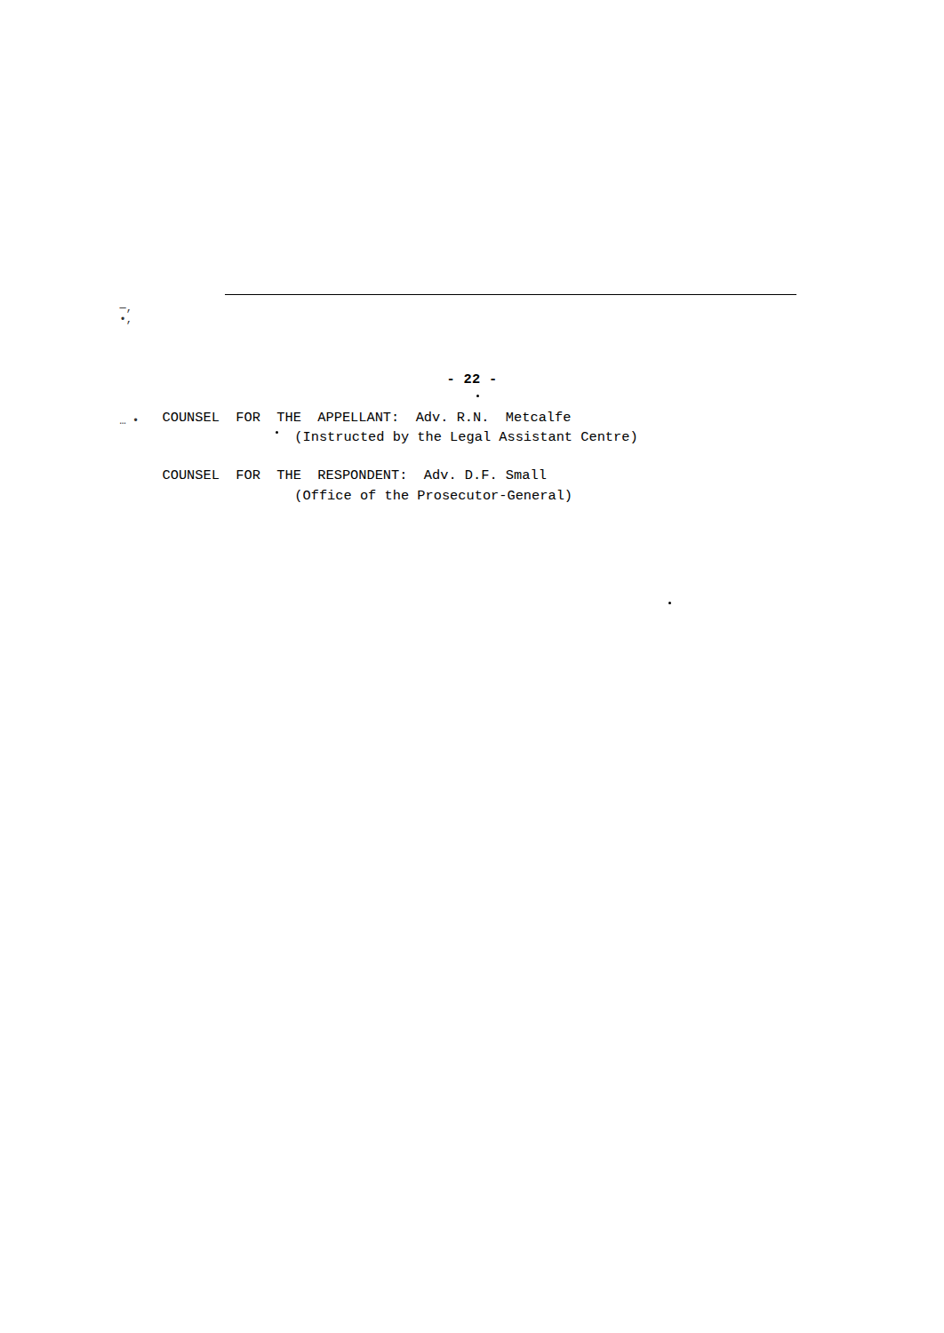—,
•, … •
- 22 -
COUNSEL FOR THE APPELLANT: Adv. R.N. Metcalfe(Instructed by the Legal Assistant Centre)
COUNSEL FOR THE RESPONDENT: Adv. D.F. Small(Office of the Prosecutor-General)